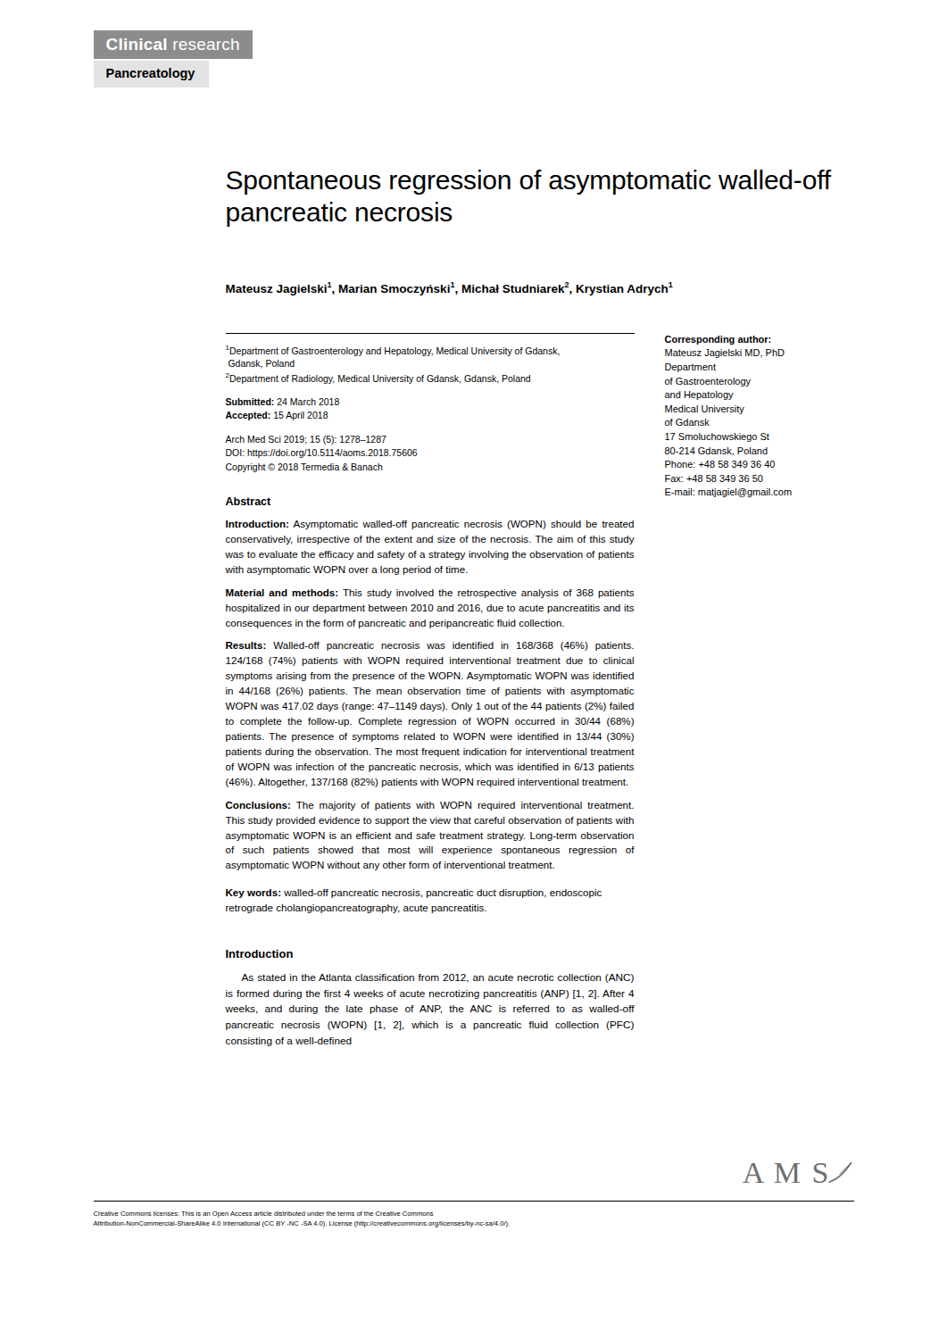Clinical research
Pancreatology
Spontaneous regression of asymptomatic walled-off
pancreatic necrosis
Mateusz Jagielski1, Marian Smoczyński1, Michał Studniarek2, Krystian Adrych1
1Department of Gastroenterology and Hepatology, Medical University of Gdansk,
Gdansk, Poland
2Department of Radiology, Medical University of Gdansk, Gdansk, Poland
Submitted: 24 March 2018
Accepted: 15 April 2018
Arch Med Sci 2019; 15 (5): 1278–1287
DOI: https://doi.org/10.5114/aoms.2018.75606
Copyright © 2018 Termedia & Banach
Abstract
Introduction: Asymptomatic walled-off pancreatic necrosis (WOPN) should be treated conservatively, irrespective of the extent and size of the necrosis. The aim of this study was to evaluate the efficacy and safety of a strategy involving the observation of patients with asymptomatic WOPN over a long period of time.
Material and methods: This study involved the retrospective analysis of 368 patients hospitalized in our department between 2010 and 2016, due to acute pancreatitis and its consequences in the form of pancreatic and peripancreatic fluid collection.
Results: Walled-off pancreatic necrosis was identified in 168/368 (46%) patients. 124/168 (74%) patients with WOPN required interventional treatment due to clinical symptoms arising from the presence of the WOPN. Asymptomatic WOPN was identified in 44/168 (26%) patients. The mean observation time of patients with asymptomatic WOPN was 417.02 days (range: 47–1149 days). Only 1 out of the 44 patients (2%) failed to complete the follow-up. Complete regression of WOPN occurred in 30/44 (68%) patients. The presence of symptoms related to WOPN were identified in 13/44 (30%) patients during the observation. The most frequent indication for interventional treatment of WOPN was infection of the pancreatic necrosis, which was identified in 6/13 patients (46%). Altogether, 137/168 (82%) patients with WOPN required interventional treatment.
Conclusions: The majority of patients with WOPN required interventional treatment. This study provided evidence to support the view that careful observation of patients with asymptomatic WOPN is an efficient and safe treatment strategy. Long-term observation of such patients showed that most will experience spontaneous regression of asymptomatic WOPN without any other form of interventional treatment.
Key words: walled-off pancreatic necrosis, pancreatic duct disruption, endoscopic retrograde cholangiopancreatography, acute pancreatitis.
Introduction
As stated in the Atlanta classification from 2012, an acute necrotic collection (ANC) is formed during the first 4 weeks of acute necrotizing pancreatitis (ANP) [1, 2]. After 4 weeks, and during the late phase of ANP, the ANC is referred to as walled-off pancreatic necrosis (WOPN) [1, 2], which is a pancreatic fluid collection (PFC) consisting of a well-defined
Corresponding author:
Mateusz Jagielski MD, PhD
Department
of Gastroenterology
and Hepatology
Medical University
of Gdansk
17 Smoluchowskiego St
80-214 Gdansk, Poland
Phone: +48 58 349 36 40
Fax: +48 58 349 36 50
E-mail: matjagiel@gmail.com
A M S
Creative Commons licenses: This is an Open Access article distributed under the terms of the Creative Commons
Attribution-NonCommercial-ShareAlike 4.0 International (CC BY -NC -SA 4.0). License (http://creativecommons.org/licenses/by-nc-sa/4.0/).